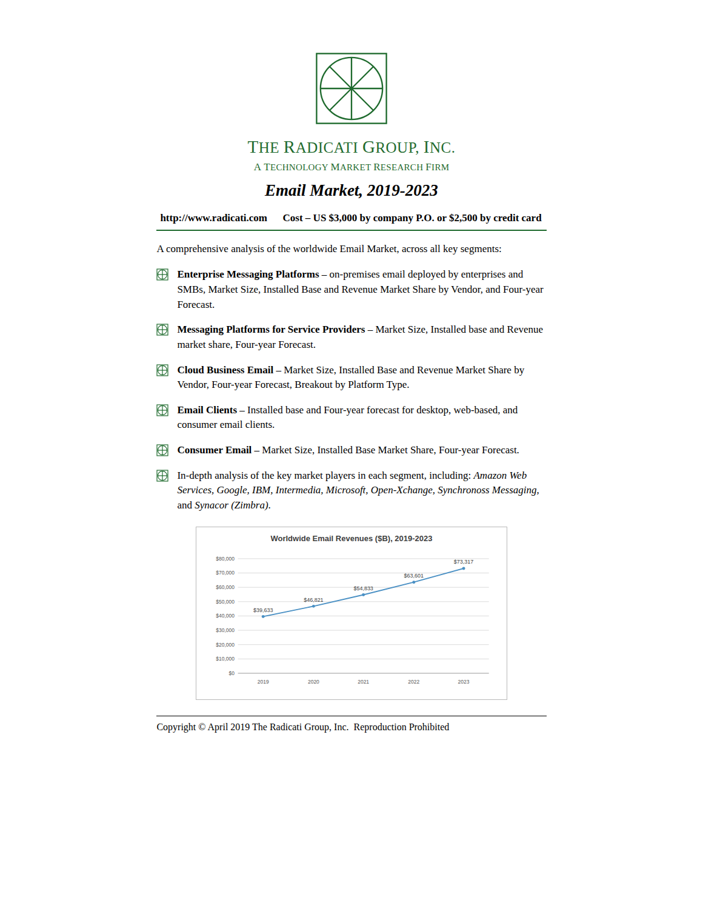THE RADICATI GROUP, INC.
A TECHNOLOGY MARKET RESEARCH FIRM
Email Market, 2019-2023
http://www.radicati.com Cost – US $3,000 by company P.O. or $2,500 by credit card
A comprehensive analysis of the worldwide Email Market, across all key segments:
Enterprise Messaging Platforms – on-premises email deployed by enterprises and SMBs, Market Size, Installed Base and Revenue Market Share by Vendor, and Four-year Forecast.
Messaging Platforms for Service Providers – Market Size, Installed base and Revenue market share, Four-year Forecast.
Cloud Business Email – Market Size, Installed Base and Revenue Market Share by Vendor, Four-year Forecast, Breakout by Platform Type.
Email Clients – Installed base and Four-year forecast for desktop, web-based, and consumer email clients.
Consumer Email – Market Size, Installed Base Market Share, Four-year Forecast.
In-depth analysis of the key market players in each segment, including: Amazon Web Services, Google, IBM, Intermedia, Microsoft, Open-Xchange, Synchronoss Messaging, and Synacor (Zimbra).
Worldwide Email Revenues ($B), 2019-2023
$80,000 $70,000 $60,000 $50,000 $40,000 $30,000 $20,000 $10,000 $0 2019 2020 2021 2022 2023 $39,633 $46,821 $54,833 $63,601 $73,317
Copyright © April 2019 The Radicati Group, Inc. Reproduction Prohibited